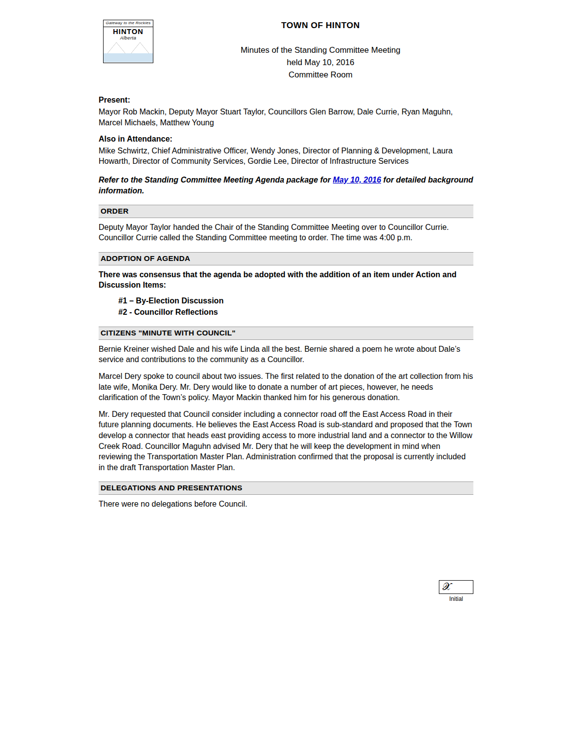Gateway to the Rockies
HINTON
Alberta
TOWN OF HINTON
Minutes of the Standing Committee Meeting
held May 10, 2016
Committee Room
Present:
Mayor Rob Mackin, Deputy Mayor Stuart Taylor, Councillors Glen Barrow, Dale Currie, Ryan Maguhn, Marcel Michaels, Matthew Young
Also in Attendance:
Mike Schwirtz, Chief Administrative Officer, Wendy Jones, Director of Planning & Development, Laura Howarth, Director of Community Services, Gordie Lee, Director of Infrastructure Services
Refer to the Standing Committee Meeting Agenda package for May 10, 2016 for detailed background information.
ORDER
Deputy Mayor Taylor handed the Chair of the Standing Committee Meeting over to Councillor Currie. Councillor Currie called the Standing Committee meeting to order. The time was 4:00 p.m.
ADOPTION OF AGENDA
There was consensus that the agenda be adopted with the addition of an item under Action and Discussion Items:
#1 – By-Election Discussion
#2 - Councillor Reflections
CITIZENS "MINUTE WITH COUNCIL"
Bernie Kreiner wished Dale and his wife Linda all the best. Bernie shared a poem he wrote about Dale’s service and contributions to the community as a Councillor.
Marcel Dery spoke to council about two issues. The first related to the donation of the art collection from his late wife, Monika Dery. Mr. Dery would like to donate a number of art pieces, however, he needs clarification of the Town’s policy. Mayor Mackin thanked him for his generous donation.
Mr. Dery requested that Council consider including a connector road off the East Access Road in their future planning documents. He believes the East Access Road is sub-standard and proposed that the Town develop a connector that heads east providing access to more industrial land and a connector to the Willow Creek Road. Councillor Maguhn advised Mr. Dery that he will keep the development in mind when reviewing the Transportation Master Plan. Administration confirmed that the proposal is currently included in the draft Transportation Master Plan.
DELEGATIONS AND PRESENTATIONS
There were no delegations before Council.
𝒳
Initial